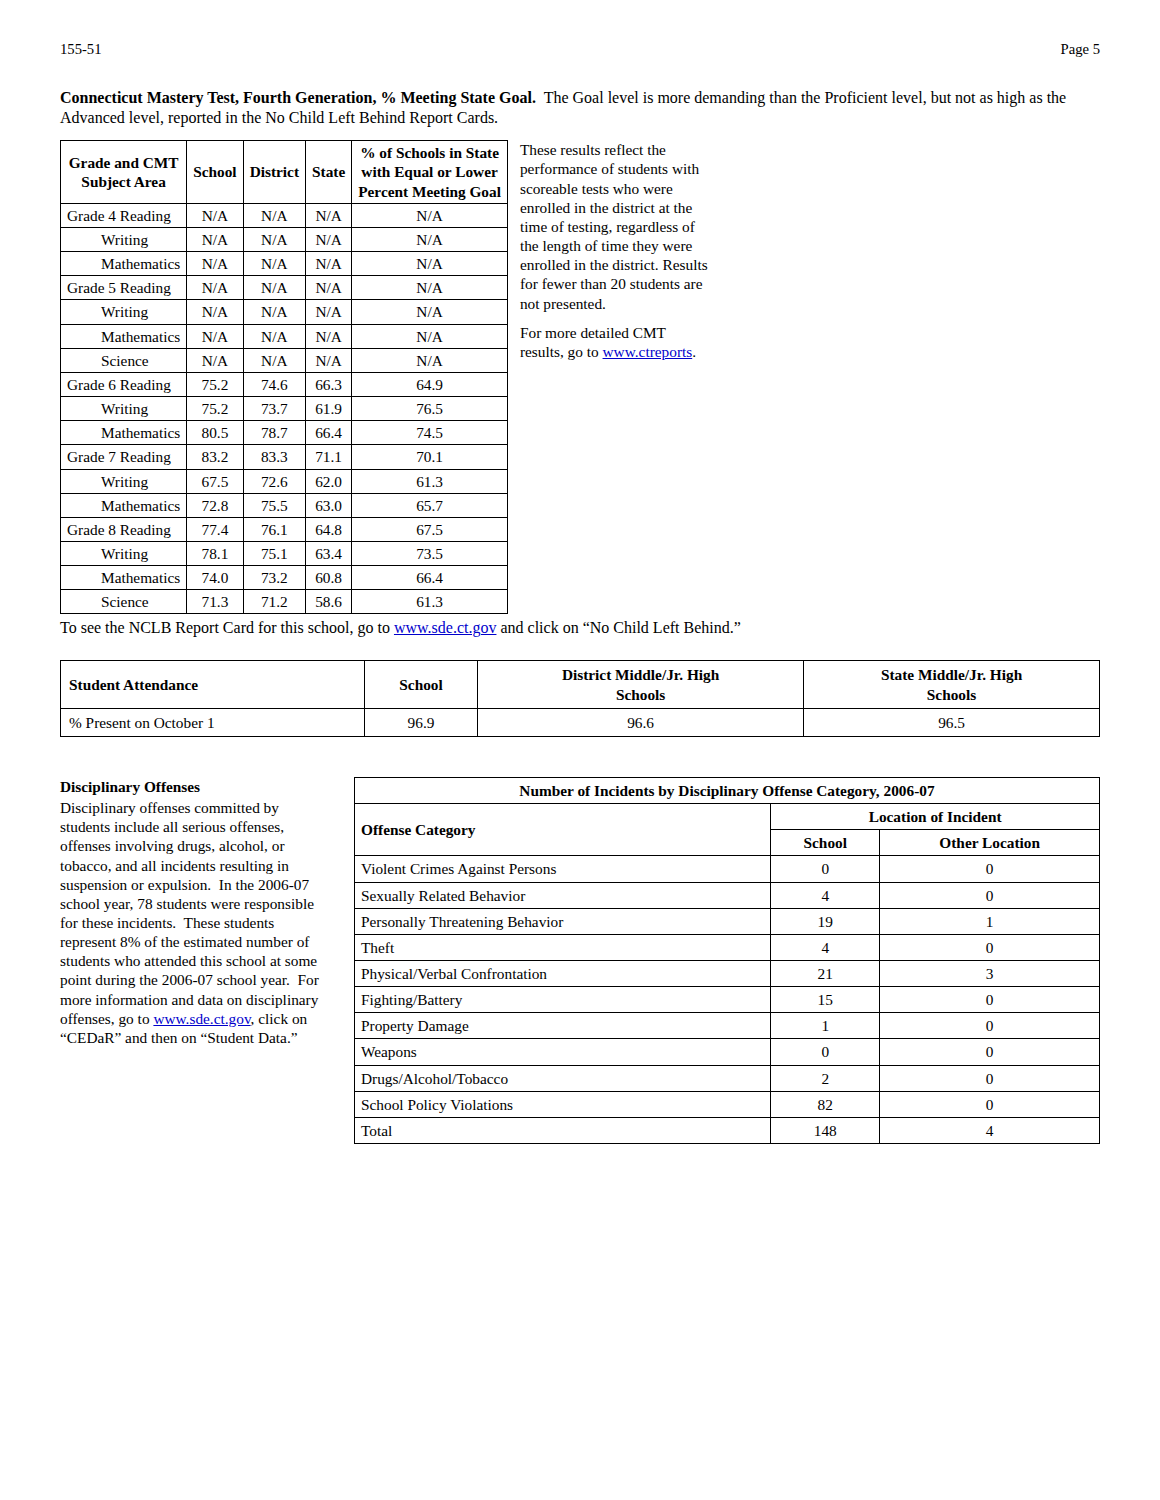155-51 Page 5
Connecticut Mastery Test, Fourth Generation, % Meeting State Goal. The Goal level is more demanding than the Proficient level, but not as high as the Advanced level, reported in the No Child Left Behind Report Cards.
| Grade and CMT Subject Area | School | District | State | % of Schools in State with Equal or Lower Percent Meeting Goal |
| --- | --- | --- | --- | --- |
| Grade 4 Reading | N/A | N/A | N/A | N/A |
| Writing | N/A | N/A | N/A | N/A |
| Mathematics | N/A | N/A | N/A | N/A |
| Grade 5 Reading | N/A | N/A | N/A | N/A |
| Writing | N/A | N/A | N/A | N/A |
| Mathematics | N/A | N/A | N/A | N/A |
| Science | N/A | N/A | N/A | N/A |
| Grade 6 Reading | 75.2 | 74.6 | 66.3 | 64.9 |
| Writing | 75.2 | 73.7 | 61.9 | 76.5 |
| Mathematics | 80.5 | 78.7 | 66.4 | 74.5 |
| Grade 7 Reading | 83.2 | 83.3 | 71.1 | 70.1 |
| Writing | 67.5 | 72.6 | 62.0 | 61.3 |
| Mathematics | 72.8 | 75.5 | 63.0 | 65.7 |
| Grade 8 Reading | 77.4 | 76.1 | 64.8 | 67.5 |
| Writing | 78.1 | 75.1 | 63.4 | 73.5 |
| Mathematics | 74.0 | 73.2 | 60.8 | 66.4 |
| Science | 71.3 | 71.2 | 58.6 | 61.3 |
These results reflect the performance of students with scoreable tests who were enrolled in the district at the time of testing, regardless of the length of time they were enrolled in the district. Results for fewer than 20 students are not presented.
For more detailed CMT results, go to www.ctreports.
To see the NCLB Report Card for this school, go to www.sde.ct.gov and click on “No Child Left Behind.”
| Student Attendance | School | District Middle/Jr. High Schools | State Middle/Jr. High Schools |
| --- | --- | --- | --- |
| % Present on October 1 | 96.9 | 96.6 | 96.5 |
Disciplinary Offenses
Disciplinary offenses committed by students include all serious offenses, offenses involving drugs, alcohol, or tobacco, and all incidents resulting in suspension or expulsion. In the 2006-07 school year, 78 students were responsible for these incidents. These students represent 8% of the estimated number of students who attended this school at some point during the 2006-07 school year. For more information and data on disciplinary offenses, go to www.sde.ct.gov, click on “CEDaR” and then on “Student Data.”
| Number of Incidents by Disciplinary Offense Category, 2006-07 |
| --- |
| Offense Category | Location of Incident |
| School | Other Location |
| Violent Crimes Against Persons | 0 | 0 |
| Sexually Related Behavior | 4 | 0 |
| Personally Threatening Behavior | 19 | 1 |
| Theft | 4 | 0 |
| Physical/Verbal Confrontation | 21 | 3 |
| Fighting/Battery | 15 | 0 |
| Property Damage | 1 | 0 |
| Weapons | 0 | 0 |
| Drugs/Alcohol/Tobacco | 2 | 0 |
| School Policy Violations | 82 | 0 |
| Total | 148 | 4 |